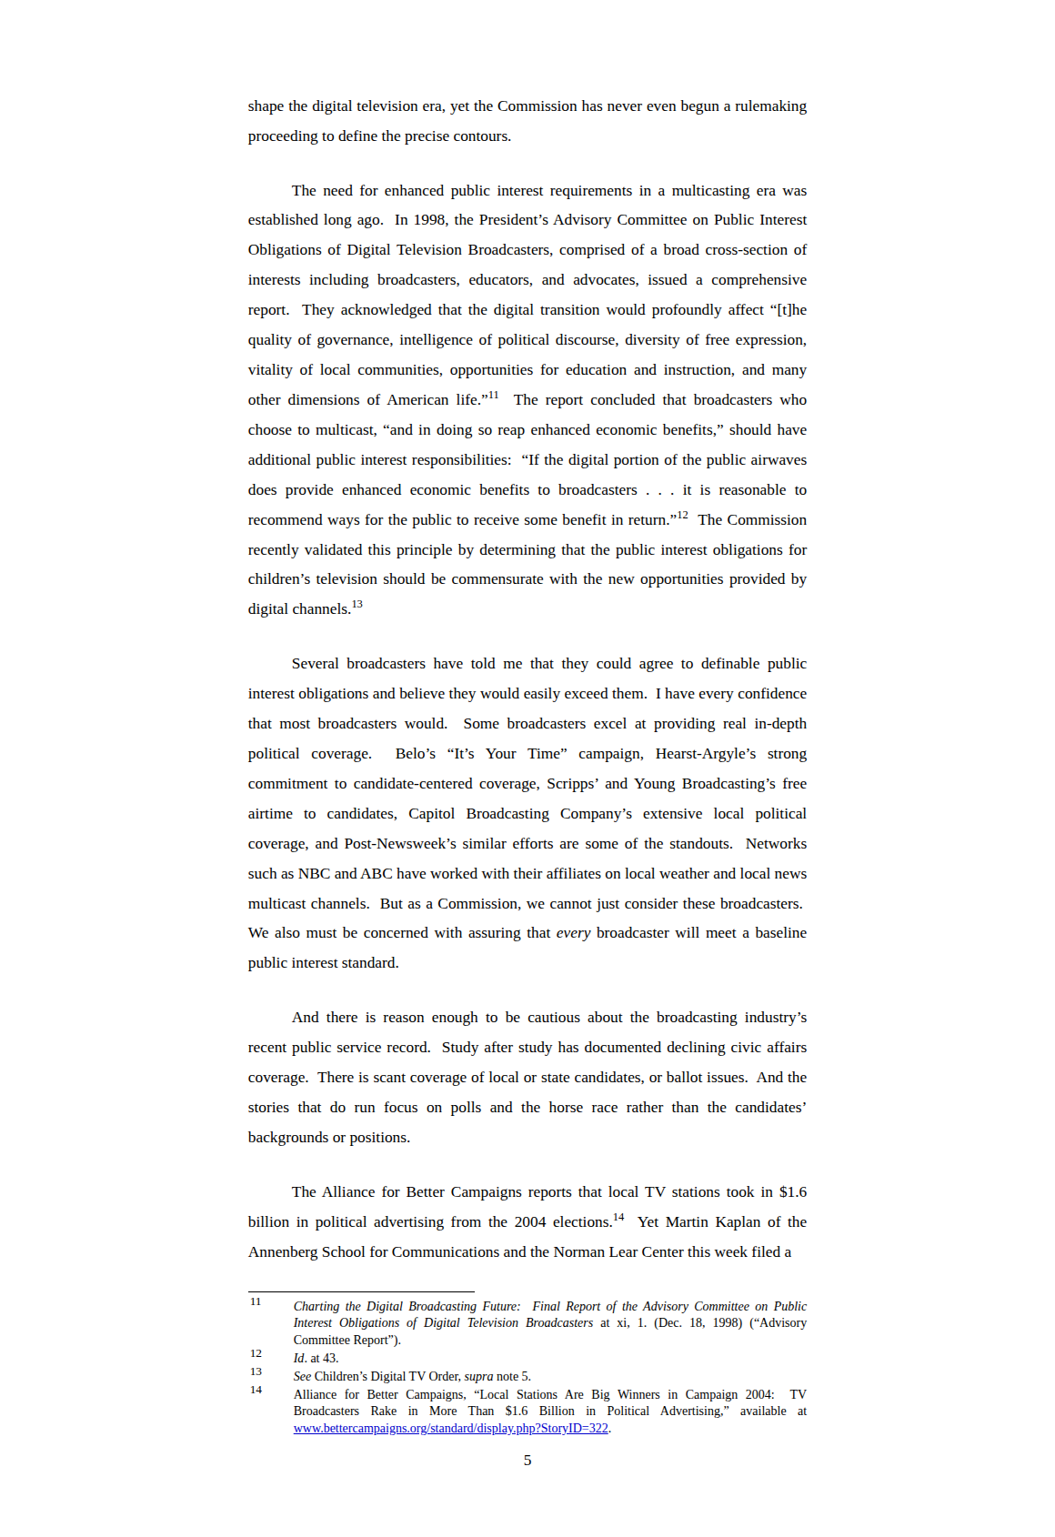shape the digital television era, yet the Commission has never even begun a rulemaking proceeding to define the precise contours.
The need for enhanced public interest requirements in a multicasting era was established long ago. In 1998, the President’s Advisory Committee on Public Interest Obligations of Digital Television Broadcasters, comprised of a broad cross-section of interests including broadcasters, educators, and advocates, issued a comprehensive report. They acknowledged that the digital transition would profoundly affect “[t]he quality of governance, intelligence of political discourse, diversity of free expression, vitality of local communities, opportunities for education and instruction, and many other dimensions of American life.”11 The report concluded that broadcasters who choose to multicast, “and in doing so reap enhanced economic benefits,” should have additional public interest responsibilities: “If the digital portion of the public airwaves does provide enhanced economic benefits to broadcasters . . . it is reasonable to recommend ways for the public to receive some benefit in return.”12 The Commission recently validated this principle by determining that the public interest obligations for children’s television should be commensurate with the new opportunities provided by digital channels.13
Several broadcasters have told me that they could agree to definable public interest obligations and believe they would easily exceed them. I have every confidence that most broadcasters would. Some broadcasters excel at providing real in-depth political coverage. Belo’s “It’s Your Time” campaign, Hearst-Argyle’s strong commitment to candidate-centered coverage, Scripps’ and Young Broadcasting’s free airtime to candidates, Capitol Broadcasting Company’s extensive local political coverage, and Post-Newsweek’s similar efforts are some of the standouts. Networks such as NBC and ABC have worked with their affiliates on local weather and local news multicast channels. But as a Commission, we cannot just consider these broadcasters. We also must be concerned with assuring that every broadcaster will meet a baseline public interest standard.
And there is reason enough to be cautious about the broadcasting industry’s recent public service record. Study after study has documented declining civic affairs coverage. There is scant coverage of local or state candidates, or ballot issues. And the stories that do run focus on polls and the horse race rather than the candidates’ backgrounds or positions.
The Alliance for Better Campaigns reports that local TV stations took in $1.6 billion in political advertising from the 2004 elections.14 Yet Martin Kaplan of the Annenberg School for Communications and the Norman Lear Center this week filed a
11
Charting the Digital Broadcasting Future: Final Report of the Advisory Committee on Public Interest Obligations of Digital Television Broadcasters at xi, 1. (Dec. 18, 1998) (“Advisory Committee Report”).
12
Id. at 43.
13
See Children’s Digital TV Order, supra note 5.
14
Alliance for Better Campaigns, “Local Stations Are Big Winners in Campaign 2004: TV Broadcasters Rake in More Than $1.6 Billion in Political Advertising,” available at www.bettercampaigns.org/standard/display.php?StoryID=322.
5